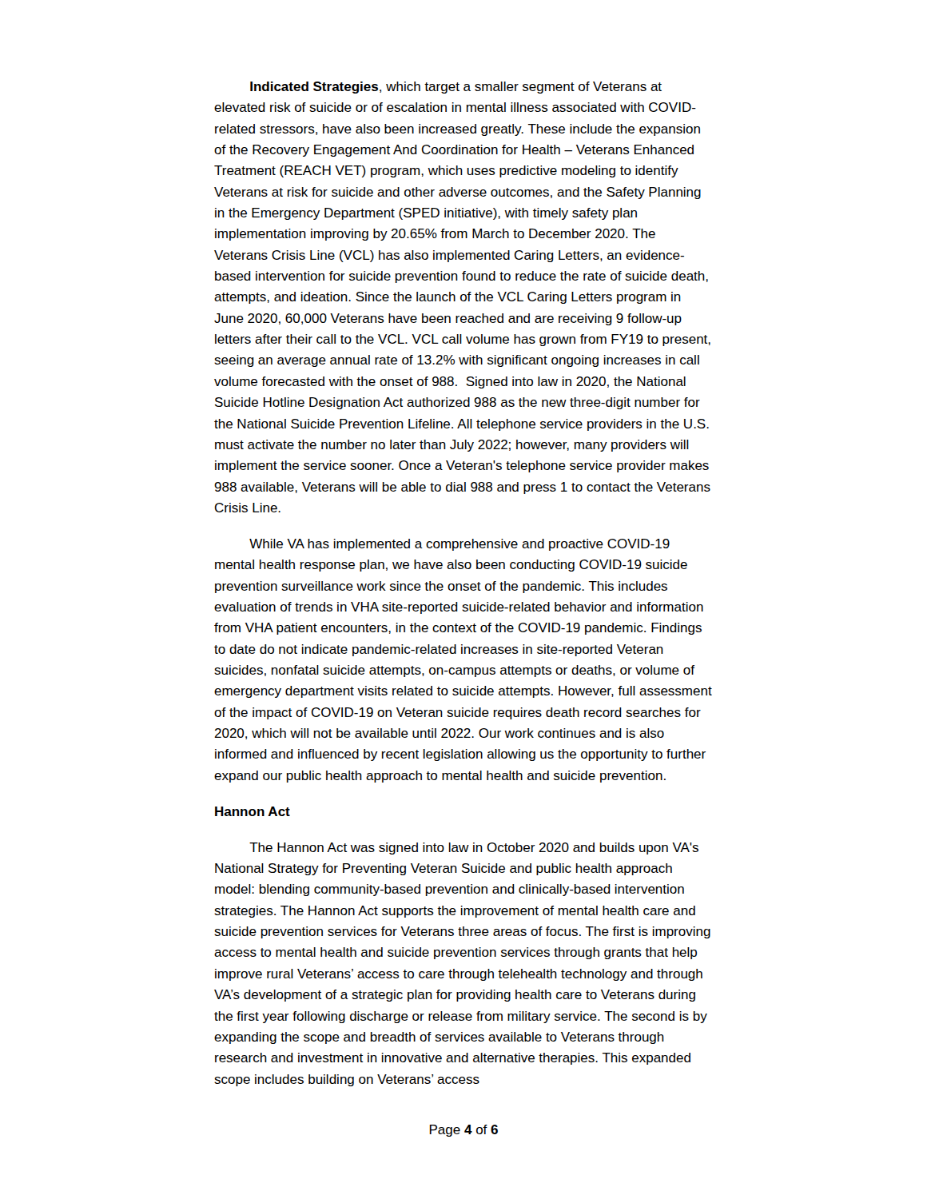Indicated Strategies, which target a smaller segment of Veterans at elevated risk of suicide or of escalation in mental illness associated with COVID-related stressors, have also been increased greatly. These include the expansion of the Recovery Engagement And Coordination for Health – Veterans Enhanced Treatment (REACH VET) program, which uses predictive modeling to identify Veterans at risk for suicide and other adverse outcomes, and the Safety Planning in the Emergency Department (SPED initiative), with timely safety plan implementation improving by 20.65% from March to December 2020. The Veterans Crisis Line (VCL) has also implemented Caring Letters, an evidence-based intervention for suicide prevention found to reduce the rate of suicide death, attempts, and ideation. Since the launch of the VCL Caring Letters program in June 2020, 60,000 Veterans have been reached and are receiving 9 follow-up letters after their call to the VCL. VCL call volume has grown from FY19 to present, seeing an average annual rate of 13.2% with significant ongoing increases in call volume forecasted with the onset of 988. Signed into law in 2020, the National Suicide Hotline Designation Act authorized 988 as the new three-digit number for the National Suicide Prevention Lifeline. All telephone service providers in the U.S. must activate the number no later than July 2022; however, many providers will implement the service sooner. Once a Veteran's telephone service provider makes 988 available, Veterans will be able to dial 988 and press 1 to contact the Veterans Crisis Line.
While VA has implemented a comprehensive and proactive COVID-19 mental health response plan, we have also been conducting COVID-19 suicide prevention surveillance work since the onset of the pandemic. This includes evaluation of trends in VHA site-reported suicide-related behavior and information from VHA patient encounters, in the context of the COVID-19 pandemic. Findings to date do not indicate pandemic-related increases in site-reported Veteran suicides, nonfatal suicide attempts, on-campus attempts or deaths, or volume of emergency department visits related to suicide attempts. However, full assessment of the impact of COVID-19 on Veteran suicide requires death record searches for 2020, which will not be available until 2022. Our work continues and is also informed and influenced by recent legislation allowing us the opportunity to further expand our public health approach to mental health and suicide prevention.
Hannon Act
The Hannon Act was signed into law in October 2020 and builds upon VA's National Strategy for Preventing Veteran Suicide and public health approach model: blending community-based prevention and clinically-based intervention strategies. The Hannon Act supports the improvement of mental health care and suicide prevention services for Veterans three areas of focus. The first is improving access to mental health and suicide prevention services through grants that help improve rural Veterans’ access to care through telehealth technology and through VA’s development of a strategic plan for providing health care to Veterans during the first year following discharge or release from military service. The second is by expanding the scope and breadth of services available to Veterans through research and investment in innovative and alternative therapies. This expanded scope includes building on Veterans’ access
Page 4 of 6